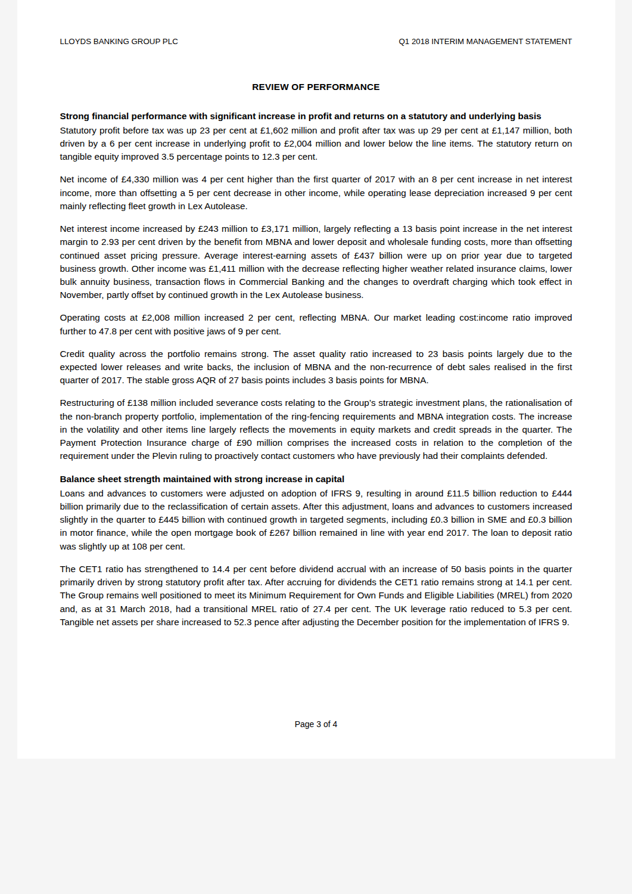LLOYDS BANKING GROUP PLC Q1 2018 INTERIM MANAGEMENT STATEMENT
REVIEW OF PERFORMANCE
Strong financial performance with significant increase in profit and returns on a statutory and underlying basis
Statutory profit before tax was up 23 per cent at £1,602 million and profit after tax was up 29 per cent at £1,147 million, both driven by a 6 per cent increase in underlying profit to £2,004 million and lower below the line items. The statutory return on tangible equity improved 3.5 percentage points to 12.3 per cent.
Net income of £4,330 million was 4 per cent higher than the first quarter of 2017 with an 8 per cent increase in net interest income, more than offsetting a 5 per cent decrease in other income, while operating lease depreciation increased 9 per cent mainly reflecting fleet growth in Lex Autolease.
Net interest income increased by £243 million to £3,171 million, largely reflecting a 13 basis point increase in the net interest margin to 2.93 per cent driven by the benefit from MBNA and lower deposit and wholesale funding costs, more than offsetting continued asset pricing pressure. Average interest-earning assets of £437 billion were up on prior year due to targeted business growth. Other income was £1,411 million with the decrease reflecting higher weather related insurance claims, lower bulk annuity business, transaction flows in Commercial Banking and the changes to overdraft charging which took effect in November, partly offset by continued growth in the Lex Autolease business.
Operating costs at £2,008 million increased 2 per cent, reflecting MBNA. Our market leading cost:income ratio improved further to 47.8 per cent with positive jaws of 9 per cent.
Credit quality across the portfolio remains strong. The asset quality ratio increased to 23 basis points largely due to the expected lower releases and write backs, the inclusion of MBNA and the non-recurrence of debt sales realised in the first quarter of 2017. The stable gross AQR of 27 basis points includes 3 basis points for MBNA.
Restructuring of £138 million included severance costs relating to the Group’s strategic investment plans, the rationalisation of the non-branch property portfolio, implementation of the ring-fencing requirements and MBNA integration costs. The increase in the volatility and other items line largely reflects the movements in equity markets and credit spreads in the quarter. The Payment Protection Insurance charge of £90 million comprises the increased costs in relation to the completion of the requirement under the Plevin ruling to proactively contact customers who have previously had their complaints defended.
Balance sheet strength maintained with strong increase in capital
Loans and advances to customers were adjusted on adoption of IFRS 9, resulting in around £11.5 billion reduction to £444 billion primarily due to the reclassification of certain assets. After this adjustment, loans and advances to customers increased slightly in the quarter to £445 billion with continued growth in targeted segments, including £0.3 billion in SME and £0.3 billion in motor finance, while the open mortgage book of £267 billion remained in line with year end 2017. The loan to deposit ratio was slightly up at 108 per cent.
The CET1 ratio has strengthened to 14.4 per cent before dividend accrual with an increase of 50 basis points in the quarter primarily driven by strong statutory profit after tax. After accruing for dividends the CET1 ratio remains strong at 14.1 per cent. The Group remains well positioned to meet its Minimum Requirement for Own Funds and Eligible Liabilities (MREL) from 2020 and, as at 31 March 2018, had a transitional MREL ratio of 27.4 per cent. The UK leverage ratio reduced to 5.3 per cent. Tangible net assets per share increased to 52.3 pence after adjusting the December position for the implementation of IFRS 9.
Page 3 of 4